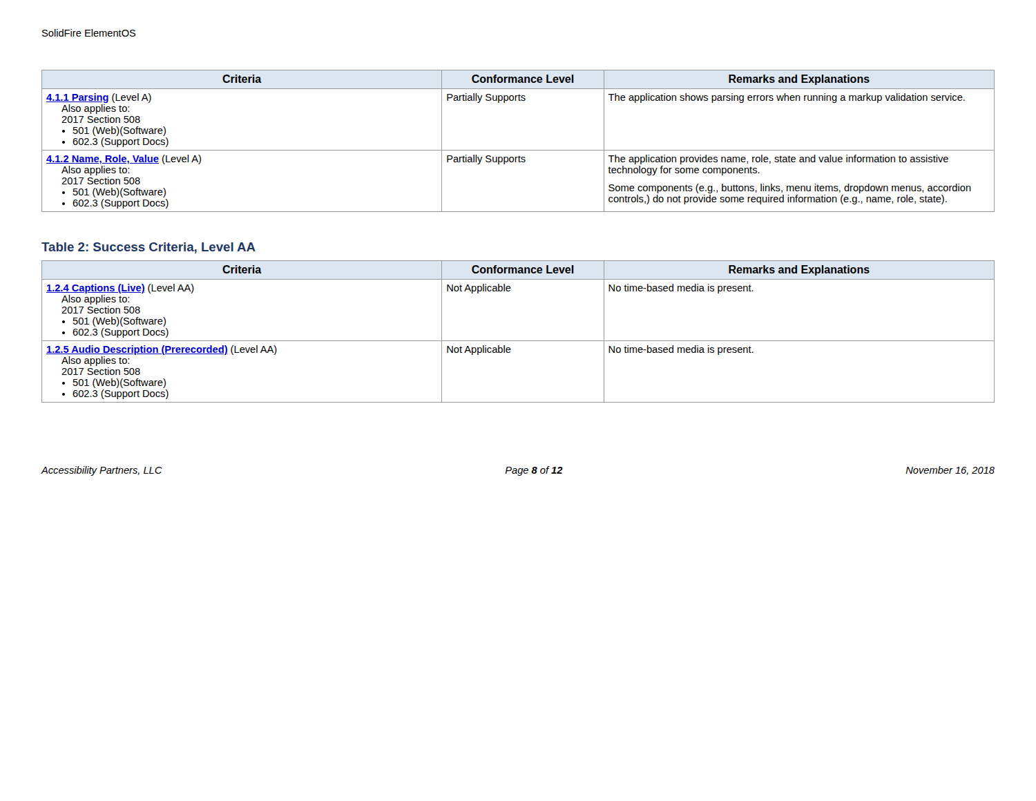SolidFire ElementOS
| Criteria | Conformance Level | Remarks and Explanations |
| --- | --- | --- |
| 4.1.1 Parsing (Level A) Also applies to: 2017 Section 508 501 (Web)(Software) 602.3 (Support Docs) | Partially Supports | The application shows parsing errors when running a markup validation service. |
| 4.1.2 Name, Role, Value (Level A) Also applies to: 2017 Section 508 501 (Web)(Software) 602.3 (Support Docs) | Partially Supports | The application provides name, role, state and value information to assistive technology for some components. Some components (e.g., buttons, links, menu items, dropdown menus, accordion controls,) do not provide some required information (e.g., name, role, state). |
Table 2: Success Criteria, Level AA
| Criteria | Conformance Level | Remarks and Explanations |
| --- | --- | --- |
| 1.2.4 Captions (Live) (Level AA) Also applies to: 2017 Section 508 501 (Web)(Software) 602.3 (Support Docs) | Not Applicable | No time-based media is present. |
| 1.2.5 Audio Description (Prerecorded) (Level AA) Also applies to: 2017 Section 508 501 (Web)(Software) 602.3 (Support Docs) | Not Applicable | No time-based media is present. |
Accessibility Partners, LLC
Page 8 of 12
November 16, 2018